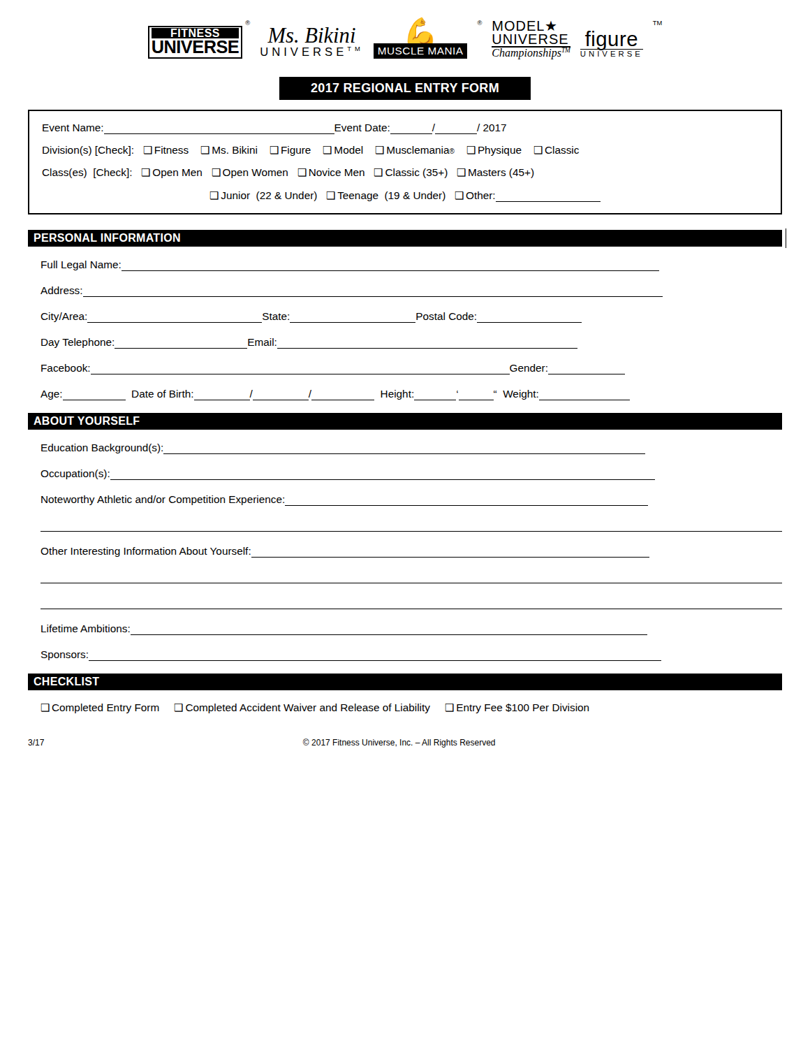FITNESS UNIVERSE
®
Ms. Bikini
UNIVERSETM
💪
MUSCLE MANIA
®
MODEL★
UNIVERSE
ChampionshipsTM
figure
UNIVERSE
TM
2017 REGIONAL ENTRY FORM
Event Name: Event Date: / / 2017
Division(s) [Check]: ❑Fitness ❑Ms. Bikini ❑Figure ❑Model ❑Musclemania® ❑Physique ❑Classic
Class(es) [Check]: ❑Open Men ❑Open Women ❑Novice Men ❑Classic (35+) ❑Masters (45+)
❑Junior (22 & Under) ❑Teenage (19 & Under) ❑Other:
PERSONAL INFORMATION
Full Legal Name:
Address:
City/Area: State: Postal Code:
Day Telephone: Email:
Facebook: Gender:
Age: Date of Birth: / / Height: ‘ “ Weight:
ABOUT YOURSELF
Education Background(s):
Occupation(s):
Noteworthy Athletic and/or Competition Experience:
Other Interesting Information About Yourself:
Lifetime Ambitions:
Sponsors:
CHECKLIST
❑Completed Entry Form ❑Completed Accident Waiver and Release of Liability ❑Entry Fee $100 Per Division
3/17
© 2017 Fitness Universe, Inc. – All Rights Reserved